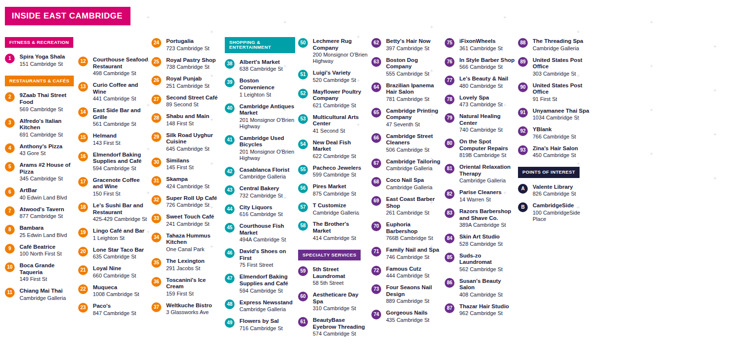Inside East Cambridge
Fitness & Recreation
1 Spira Yoga Shala 151 Cambridge St
Restaurants & Cafés
29Zaab Thai Street Food 569 Cambridge St
3 Alfredo's Italian Kitchen 691 Cambridge St
4 Anthony's Pizza 43 Gore St
5 Arams #2 House of Pizza 345 Cambridge St
6 ArtBar 40 Edwin Land Blvd
7 Atwood's Tavern 877 Cambridge St
8 Bambara 25 Edwin Land Blvd
9 Café Beatrice 100 North First St
10 Boca Grande Taqueria 149 First St
11 Chiang Mai Thai Cambridge Galleria
12 Courthouse Seafood Restaurant 498 Cambridge St
13 Curio Coffee and Wine 441 Cambridge St
14 East Side Bar and Grille 561 Cambridge St
15 Helmand 143 First St
16 Elmendorf Baking Supplies and Café 594 Cambridge St
17 Gracenote Coffee and Wine 150 First St
18 Le's Sushi Bar and Restaurant 425-429 Cambridge St
19 Lingo Café and Bar 1 Leighton St
20 Lone Star Taco Bar 635 Cambridge St
21 Loyal Nine 660 Cambridge St
22 Muqueca 1008 Cambridge St
23 Paco's 847 Cambridge St
24 Portugalia 723 Cambridge St
25 Royal Pastry Shop 738 Cambridge St
26 Royal Punjab 251 Cambridge St
27 Second Street Café 89 Second St
28 Shabu and Main 148 First St
29 Silk Road Uyghur Cuisine 645 Cambridge St
30 Similans 145 First St
31 Skampa 424 Cambridge St
32 Super Roll Up Café 726 Cambridge St
33 Sweet Touch Café 241 Cambridge St
34 Tahaza Hummus Kitchen One Canal Park
35 The Lexington 291 Jacobs St
36 Toscanini's Ice Cream 159 First St
37 Weltkuche Bistro 3 Glassworks Ave
Shopping & Entertainment
38 Albert's Market 638 Cambridge St
39 Boston Convenience 1 Leighton St
40 Cambridge Antiques Market 201 Monsignor O'Brien Highway
41 Cambridge Used Bicycles 201 Monsignor O'Brien Highway
42 Casablanca Florist Cambridge Galleria
43 Central Bakery 732 Cambridge St
44 City Liquors 616 Cambridge St
45 Courthouse Fish Market 494A Cambridge St
46 David's Shoes on First 75 First Street
47 Elmendorf Baking Supplies and Café 594 Cambridge St
48 Express Newsstand Cambridge Galleria
49 Flowers by Sal 716 Cambridge St
50 Lechmere Rug Company 200 Monsignor O'Brien Highway
51 Luigi's Variety 520 Cambridge St
52 Mayflower Poultry Company 621 Cambridge St
53 Multicultural Arts Center 41 Second St
54 New Deal Fish Market 622 Cambridge St
55 Pacheco Jewelers 599 Cambridge St
56 Pires Market 875 Cambridge St
57 T Customize Cambridge Galleria
58 The Brother's Market 414 Cambridge St
Specialty Services
595th Street Laundromat 58 5th Street
60 Aestheticare Day Spa 310 Cambridge St
61 BeautyBase Eyebrow Threading 574 Cambridge St
62 Betty's Hair Now 397 Cambridge St
63 Boston Dog Company 555 Cambridge St
64 Brazilian Ipanema Hair Salon 781 Cambridge St
65 Cambridge Printing Company 47 Seventh St
66 Cambridge Street Cleaners 506 Cambridge St
67 Cambridge Tailoring Cambridge Galleria
68 Coco Nail Spa Cambridge Galleria
69 East Coast Barber Shop 261 Cambridge St
70 Euphoria Barbershop 766B Cambridge St
71 Family Nail and Spa 746 Cambridge St
72 Famous Cutz 444 Cambridge St
73 Four Seaons Nail Design 889 Cambridge St
74 Gorgeous Nails 435 Cambridge St
75 iFixonWheels 361 Cambridge St
76 In Style Barber Shop 566 Cambridge St
77 Le's Beauty & Nail 480 Cambridge St
78 Lovely Spa 473 Cambridge St
79 Natural Healing Center 740 Cambridge St
80 On the Spot Computer Repairs 819B Cambridge St
81 Oriental Relaxation Therapy Cambridge Galleria
82 Parise Cleaners 14 Warren St
83 Razors Barbershop and Shave Co. 389A Cambridge St
84 Skin Art Studio 528 Cambridge St
85 Suds-zo Laundromat 562 Cambridge St
86 Susan's Beauty Salon 408 Cambridge St
87 Thazar Hair Studio 962 Cambridge St
88 The Threading Spa Cambridge Galleria
89 United States Post Office 303 Cambridge St
90 United States Post Office 91 First St
91 Unyamanee Thai Spa 1034 Cambridge St
92 YBlank 766 Cambridge St
93 Zina's Hair Salon 450 Cambridge St
Points of Interest
AValente Library 826 Cambridge St
BCambridgeSide 100 CambridgeSide Place
+ + + + + + + + + + + + + + + + + + + + + + + + + + + + + + + + + + + + + + + + + + + + + + +